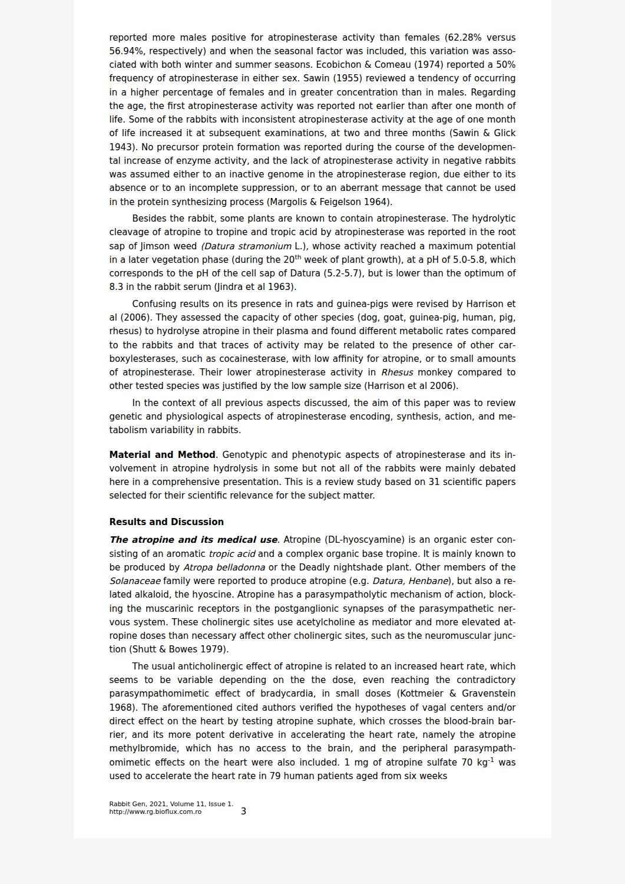reported more males positive for atropinesterase activity than females (62.28% versus 56.94%, respectively) and when the seasonal factor was included, this variation was associated with both winter and summer seasons. Ecobichon & Comeau (1974) reported a 50% frequency of atropinesterase in either sex. Sawin (1955) reviewed a tendency of occurring in a higher percentage of females and in greater concentration than in males. Regarding the age, the first atropinesterase activity was reported not earlier than after one month of life. Some of the rabbits with inconsistent atropinesterase activity at the age of one month of life increased it at subsequent examinations, at two and three months (Sawin & Glick 1943). No precursor protein formation was reported during the course of the developmental increase of enzyme activity, and the lack of atropinesterase activity in negative rabbits was assumed either to an inactive genome in the atropinesterase region, due either to its absence or to an incomplete suppression, or to an aberrant message that cannot be used in the protein synthesizing process (Margolis & Feigelson 1964).
Besides the rabbit, some plants are known to contain atropinesterase. The hydrolytic cleavage of atropine to tropine and tropic acid by atropinesterase was reported in the root sap of Jimson weed (Datura stramonium L.), whose activity reached a maximum potential in a later vegetation phase (during the 20th week of plant growth), at a pH of 5.0-5.8, which corresponds to the pH of the cell sap of Datura (5.2-5.7), but is lower than the optimum of 8.3 in the rabbit serum (Jindra et al 1963).
Confusing results on its presence in rats and guinea-pigs were revised by Harrison et al (2006). They assessed the capacity of other species (dog, goat, guinea-pig, human, pig, rhesus) to hydrolyse atropine in their plasma and found different metabolic rates compared to the rabbits and that traces of activity may be related to the presence of other carboxylesterases, such as cocainesterase, with low affinity for atropine, or to small amounts of atropinesterase. Their lower atropinesterase activity in Rhesus monkey compared to other tested species was justified by the low sample size (Harrison et al 2006).
In the context of all previous aspects discussed, the aim of this paper was to review genetic and physiological aspects of atropinesterase encoding, synthesis, action, and metabolism variability in rabbits.
Material and Method. Genotypic and phenotypic aspects of atropinesterase and its involvement in atropine hydrolysis in some but not all of the rabbits were mainly debated here in a comprehensive presentation. This is a review study based on 31 scientific papers selected for their scientific relevance for the subject matter.
Results and Discussion
The atropine and its medical use. Atropine (DL-hyoscyamine) is an organic ester consisting of an aromatic tropic acid and a complex organic base tropine. It is mainly known to be produced by Atropa belladonna or the Deadly nightshade plant. Other members of the Solanaceae family were reported to produce atropine (e.g. Datura, Henbane), but also a related alkaloid, the hyoscine. Atropine has a parasympatholytic mechanism of action, blocking the muscarinic receptors in the postganglionic synapses of the parasympathetic nervous system. These cholinergic sites use acetylcholine as mediator and more elevated atropine doses than necessary affect other cholinergic sites, such as the neuromuscular junction (Shutt & Bowes 1979).
The usual anticholinergic effect of atropine is related to an increased heart rate, which seems to be variable depending on the the dose, even reaching the contradictory parasympathomimetic effect of bradycardia, in small doses (Kottmeier & Gravenstein 1968). The aforementioned cited authors verified the hypotheses of vagal centers and/or direct effect on the heart by testing atropine suphate, which crosses the blood-brain barrier, and its more potent derivative in accelerating the heart rate, namely the atropine methylbromide, which has no access to the brain, and the peripheral parasympathomimetic effects on the heart were also included. 1 mg of atropine sulfate 70 kg-1 was used to accelerate the heart rate in 79 human patients aged from six weeks
Rabbit Gen, 2021, Volume 11, Issue 1.
http://www.rg.bioflux.com.ro
3